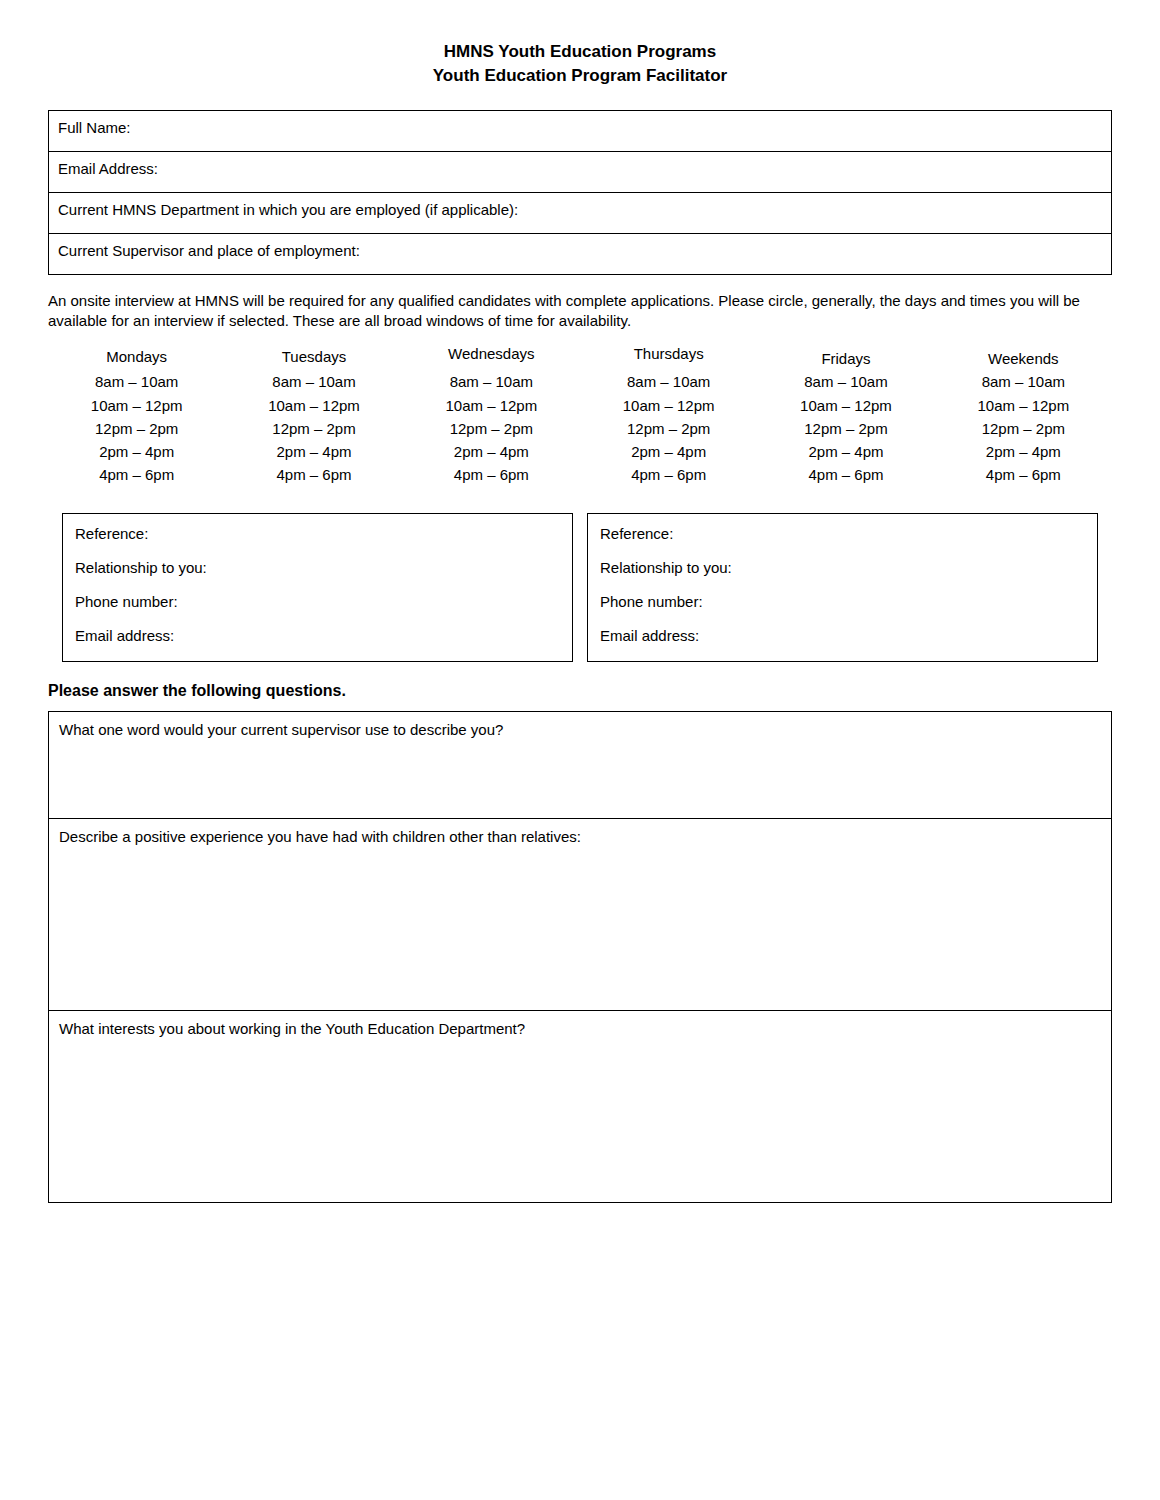HMNS Youth Education Programs Youth Education Program Facilitator
| Full Name: |
| Email Address: |
| Current HMNS Department in which you are employed (if applicable): |
| Current Supervisor and place of employment: |
An onsite interview at HMNS will be required for any qualified candidates with complete applications. Please circle, generally, the days and times you will be available for an interview if selected. These are all broad windows of time for availability.
| Mondays 8am – 10am 10am – 12pm 12pm – 2pm 2pm – 4pm 4pm – 6pm | Tuesdays 8am – 10am 10am – 12pm 12pm – 2pm 2pm – 4pm 4pm – 6pm | Wednesdays 8am – 10am 10am – 12pm 12pm – 2pm 2pm – 4pm 4pm – 6pm | Thursdays 8am – 10am 10am – 12pm 12pm – 2pm 2pm – 4pm 4pm – 6pm | Fridays 8am – 10am 10am – 12pm 12pm – 2pm 2pm – 4pm 4pm – 6pm | Weekends 8am – 10am 10am – 12pm 12pm – 2pm 2pm – 4pm 4pm – 6pm |
| Reference: Relationship to you: Phone number: Email address: | Reference: Relationship to you: Phone number: Email address: |
Please answer the following questions.
| What one word would your current supervisor use to describe you? |
| Describe a positive experience you have had with children other than relatives: |
| What interests you about working in the Youth Education Department? |